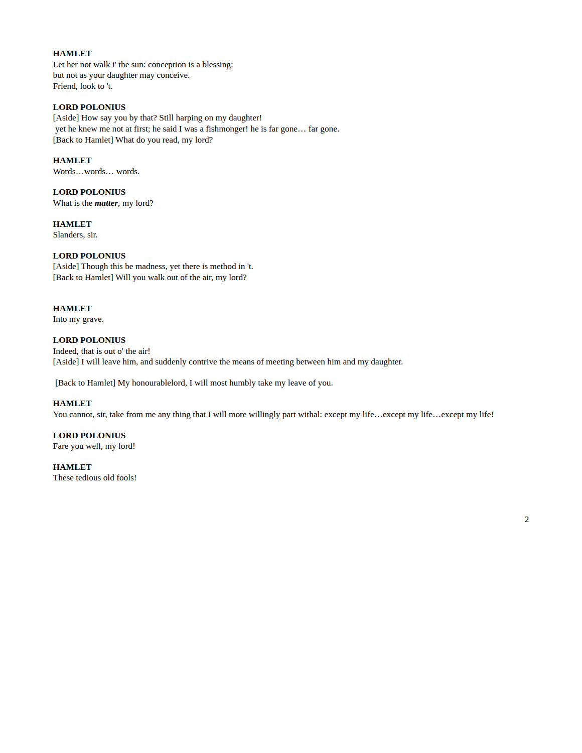HAMLET
Let her not walk i' the sun: conception is a blessing:
but not as your daughter may conceive.
Friend, look to 't.
LORD POLONIUS
[Aside] How say you by that? Still harping on my daughter!
yet he knew me not at first; he said I was a fishmonger! he is far gone… far gone.
[Back to Hamlet] What do you read, my lord?
HAMLET
Words…words… words.
LORD POLONIUS
What is the matter, my lord?
HAMLET
Slanders, sir.
LORD POLONIUS
[Aside] Though this be madness, yet there is method in 't.
[Back to Hamlet] Will you walk out of the air, my lord?
HAMLET
Into my grave.
LORD POLONIUS
Indeed, that is out o' the air!
[Aside] I will leave him, and suddenly contrive the means of meeting between him and my daughter.
[Back to Hamlet] My honourablelord, I will most humbly take my leave of you.
HAMLET
You cannot, sir, take from me any thing that I will more willingly part withal: except my life…except my life…except my life!
LORD POLONIUS
Fare you well, my lord!
HAMLET
These tedious old fools!
2